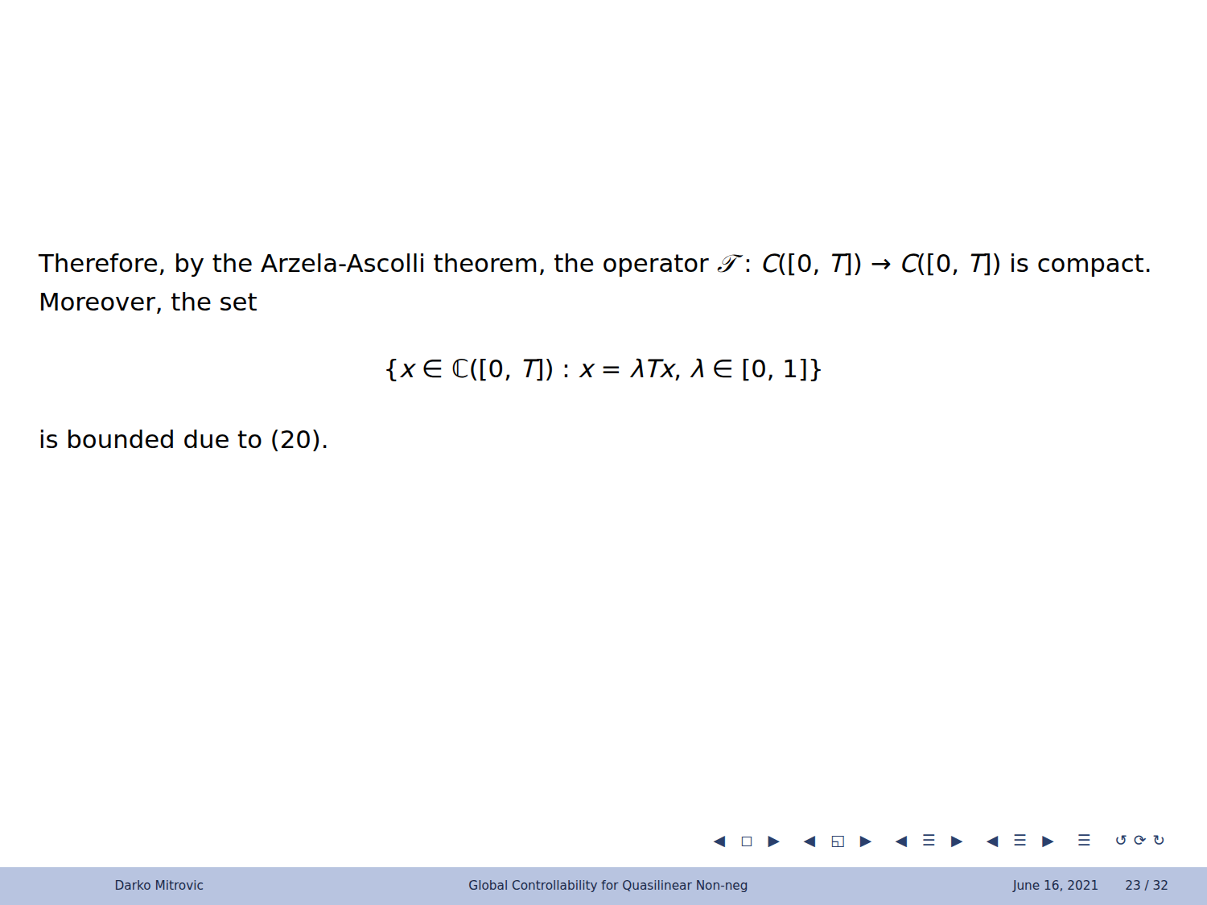Therefore, by the Arzela-Ascolli theorem, the operator 𝒯 : C([0, T]) → C([0, T]) is compact. Moreover, the set
{x ∈ ℂ([0, T]) : x = λTx, λ ∈ [0, 1]}
is bounded due to (20).
◀ ◻ ▶ ◀ ◱ ▶ ◀ ☰ ▶ ◀ ☰ ▶ ☰ ↺ ⟳ ↻
Darko Mitrovic
Global Controllability for Quasilinear Non-neg
June 16, 2021
23 / 32